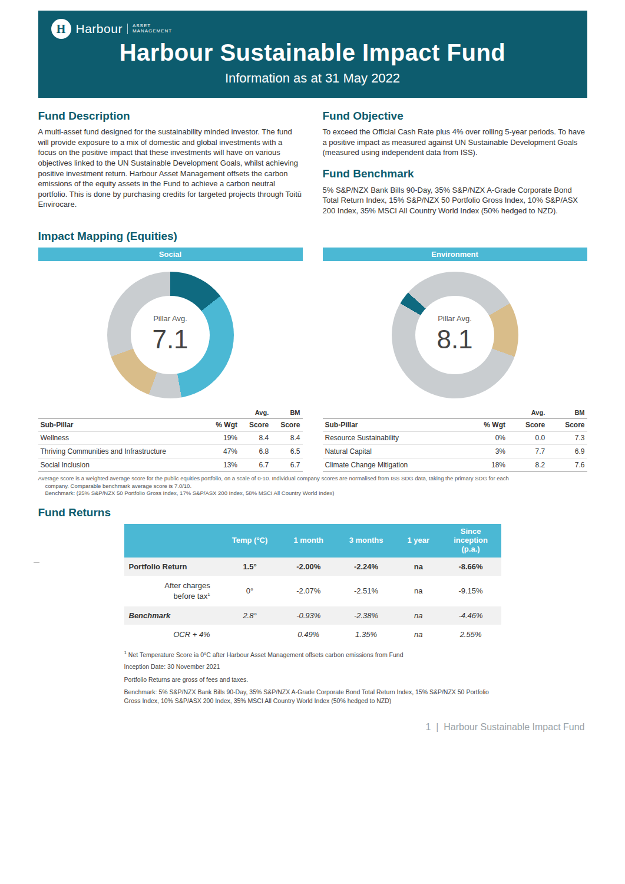H
Harbour
Asset
Management
Harbour Sustainable Impact Fund
Information as at 31 May 2022
Fund Description
A multi-asset fund designed for the sustainability minded investor. The fund will provide exposure to a mix of domestic and global investments with a focus on the positive impact that these investments will have on various objectives linked to the UN Sustainable Development Goals, whilst achieving positive investment return. Harbour Asset Management offsets the carbon emissions of the equity assets in the Fund to achieve a carbon neutral portfolio. This is done by purchasing credits for targeted projects through Toitū Envirocare.
Fund Objective
To exceed the Official Cash Rate plus 4% over rolling 5-year periods. To have a positive impact as measured against UN Sustainable Development Goals (measured using independent data from ISS).
Fund Benchmark
5% S&P/NZX Bank Bills 90-Day, 35% S&P/NZX A-Grade Corporate Bond Total Return Index, 15% S&P/NZX 50 Portfolio Gross Index, 10% S&P/ASX 200 Index, 35% MSCI All Country World Index (50% hedged to NZD).
Impact Mapping (Equities)
Social
Pillar Avg. 7.1
| | | Avg. | BM |
| --- | --- | --- | --- |
| Sub-Pillar | % Wgt | Score | Score |
| Wellness | 19% | 8.4 | 8.4 |
| Thriving Communities and Infrastructure | 47% | 6.8 | 6.5 |
| Social Inclusion | 13% | 6.7 | 6.7 |
Environment
Pillar Avg. 8.1
| | | Avg. | BM |
| --- | --- | --- | --- |
| Sub-Pillar | % Wgt | Score | Score |
| Resource Sustainability | 0% | 0.0 | 7.3 |
| Natural Capital | 3% | 7.7 | 6.9 |
| Climate Change Mitigation | 18% | 8.2 | 7.6 |
Average score is a weighted average score for the public equities portfolio, on a scale of 0-10. Individual company scores are normalised from ISS SDG data, taking the primary SDG for each company. Comparable benchmark average score is 7.0/10. Benchmark: (25% S&P/NZX 50 Portfolio Gross Index, 17% S&P/ASX 200 Index, 58% MSCI All Country World Index)
Fund Returns
| | Temp (°C) | 1 month | 3 months | 1 year | Since inception (p.a.) |
| --- | --- | --- | --- | --- | --- |
| Portfolio Return | 1.5° | -2.00% | -2.24% | na | -8.66% |
| After charges before tax 1 | 0° | -2.07% | -2.51% | na | -9.15% |
| Benchmark | 2.8° | -0.93% | -2.38% | na | -4.46% |
| OCR + 4% | | 0.49% | 1.35% | na | 2.55% |
1 Net Temperature Score ia 0°C after Harbour Asset Management offsets carbon emissions from Fund
Inception Date: 30 November 2021
Portfolio Returns are gross of fees and taxes.
Benchmark: 5% S&P/NZX Bank Bills 90-Day, 35% S&P/NZX A-Grade Corporate Bond Total Return Index, 15% S&P/NZX 50 Portfolio Gross Index, 10% S&P/ASX 200 Index, 35% MSCI All Country World Index (50% hedged to NZD)
1 | Harbour Sustainable Impact Fund